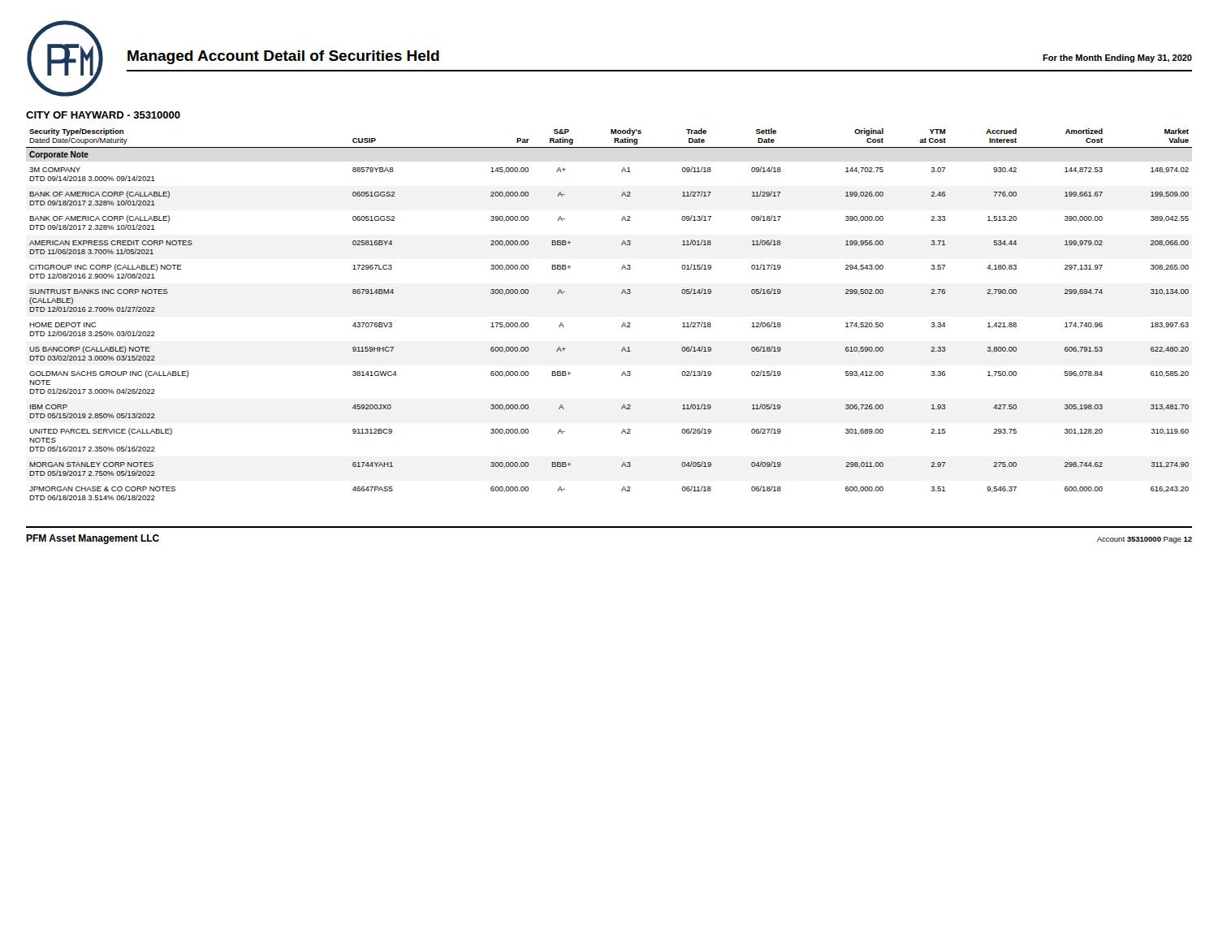Managed Account Detail of Securities Held
For the Month Ending May 31, 2020
CITY OF HAYWARD - 35310000
| Security Type/Description Dated Date/Coupon/Maturity | CUSIP | Par | S&P Rating | Moody's Rating | Trade Date | Settle Date | Original Cost | YTM at Cost | Accrued Interest | Amortized Cost | Market Value |
| --- | --- | --- | --- | --- | --- | --- | --- | --- | --- | --- | --- |
| Corporate Note |
| 3M COMPANY DTD 09/14/2018 3.000% 09/14/2021 | 88579YBA8 | 145,000.00 | A+ | A1 | 09/11/18 | 09/14/18 | 144,702.75 | 3.07 | 930.42 | 144,872.53 | 148,974.02 |
| BANK OF AMERICA CORP (CALLABLE) DTD 09/18/2017 2.328% 10/01/2021 | 06051GGS2 | 200,000.00 | A- | A2 | 11/27/17 | 11/29/17 | 199,026.00 | 2.46 | 776.00 | 199,661.67 | 199,509.00 |
| BANK OF AMERICA CORP (CALLABLE) DTD 09/18/2017 2.328% 10/01/2021 | 06051GGS2 | 390,000.00 | A- | A2 | 09/13/17 | 09/18/17 | 390,000.00 | 2.33 | 1,513.20 | 390,000.00 | 389,042.55 |
| AMERICAN EXPRESS CREDIT CORP NOTES DTD 11/06/2018 3.700% 11/05/2021 | 025816BY4 | 200,000.00 | BBB+ | A3 | 11/01/18 | 11/06/18 | 199,956.00 | 3.71 | 534.44 | 199,979.02 | 208,066.00 |
| CITIGROUP INC CORP (CALLABLE) NOTE DTD 12/08/2016 2.900% 12/08/2021 | 172967LC3 | 300,000.00 | BBB+ | A3 | 01/15/19 | 01/17/19 | 294,543.00 | 3.57 | 4,180.83 | 297,131.97 | 308,265.00 |
| SUNTRUST BANKS INC CORP NOTES (CALLABLE) DTD 12/01/2016 2.700% 01/27/2022 | 867914BM4 | 300,000.00 | A- | A3 | 05/14/19 | 05/16/19 | 299,502.00 | 2.76 | 2,790.00 | 299,694.74 | 310,134.00 |
| HOME DEPOT INC DTD 12/06/2018 3.250% 03/01/2022 | 437076BV3 | 175,000.00 | A | A2 | 11/27/18 | 12/06/18 | 174,520.50 | 3.34 | 1,421.88 | 174,740.96 | 183,997.63 |
| US BANCORP (CALLABLE) NOTE DTD 03/02/2012 3.000% 03/15/2022 | 91159HHC7 | 600,000.00 | A+ | A1 | 06/14/19 | 06/18/19 | 610,590.00 | 2.33 | 3,800.00 | 606,791.53 | 622,480.20 |
| GOLDMAN SACHS GROUP INC (CALLABLE) NOTE DTD 01/26/2017 3.000% 04/26/2022 | 38141GWC4 | 600,000.00 | BBB+ | A3 | 02/13/19 | 02/15/19 | 593,412.00 | 3.36 | 1,750.00 | 596,078.84 | 610,585.20 |
| IBM CORP DTD 05/15/2019 2.850% 05/13/2022 | 459200JX0 | 300,000.00 | A | A2 | 11/01/19 | 11/05/19 | 306,726.00 | 1.93 | 427.50 | 305,198.03 | 313,481.70 |
| UNITED PARCEL SERVICE (CALLABLE) NOTES DTD 05/16/2017 2.350% 05/16/2022 | 911312BC9 | 300,000.00 | A- | A2 | 06/26/19 | 06/27/19 | 301,689.00 | 2.15 | 293.75 | 301,128.20 | 310,119.60 |
| MORGAN STANLEY CORP NOTES DTD 05/19/2017 2.750% 05/19/2022 | 61744YAH1 | 300,000.00 | BBB+ | A3 | 04/05/19 | 04/09/19 | 298,011.00 | 2.97 | 275.00 | 298,744.62 | 311,274.90 |
| JPMORGAN CHASE & CO CORP NOTES DTD 06/18/2018 3.514% 06/18/2022 | 46647PAS5 | 600,000.00 | A- | A2 | 06/11/18 | 06/18/18 | 600,000.00 | 3.51 | 9,546.37 | 600,000.00 | 616,243.20 |
PFM Asset Management LLC
Account 35310000 Page 12